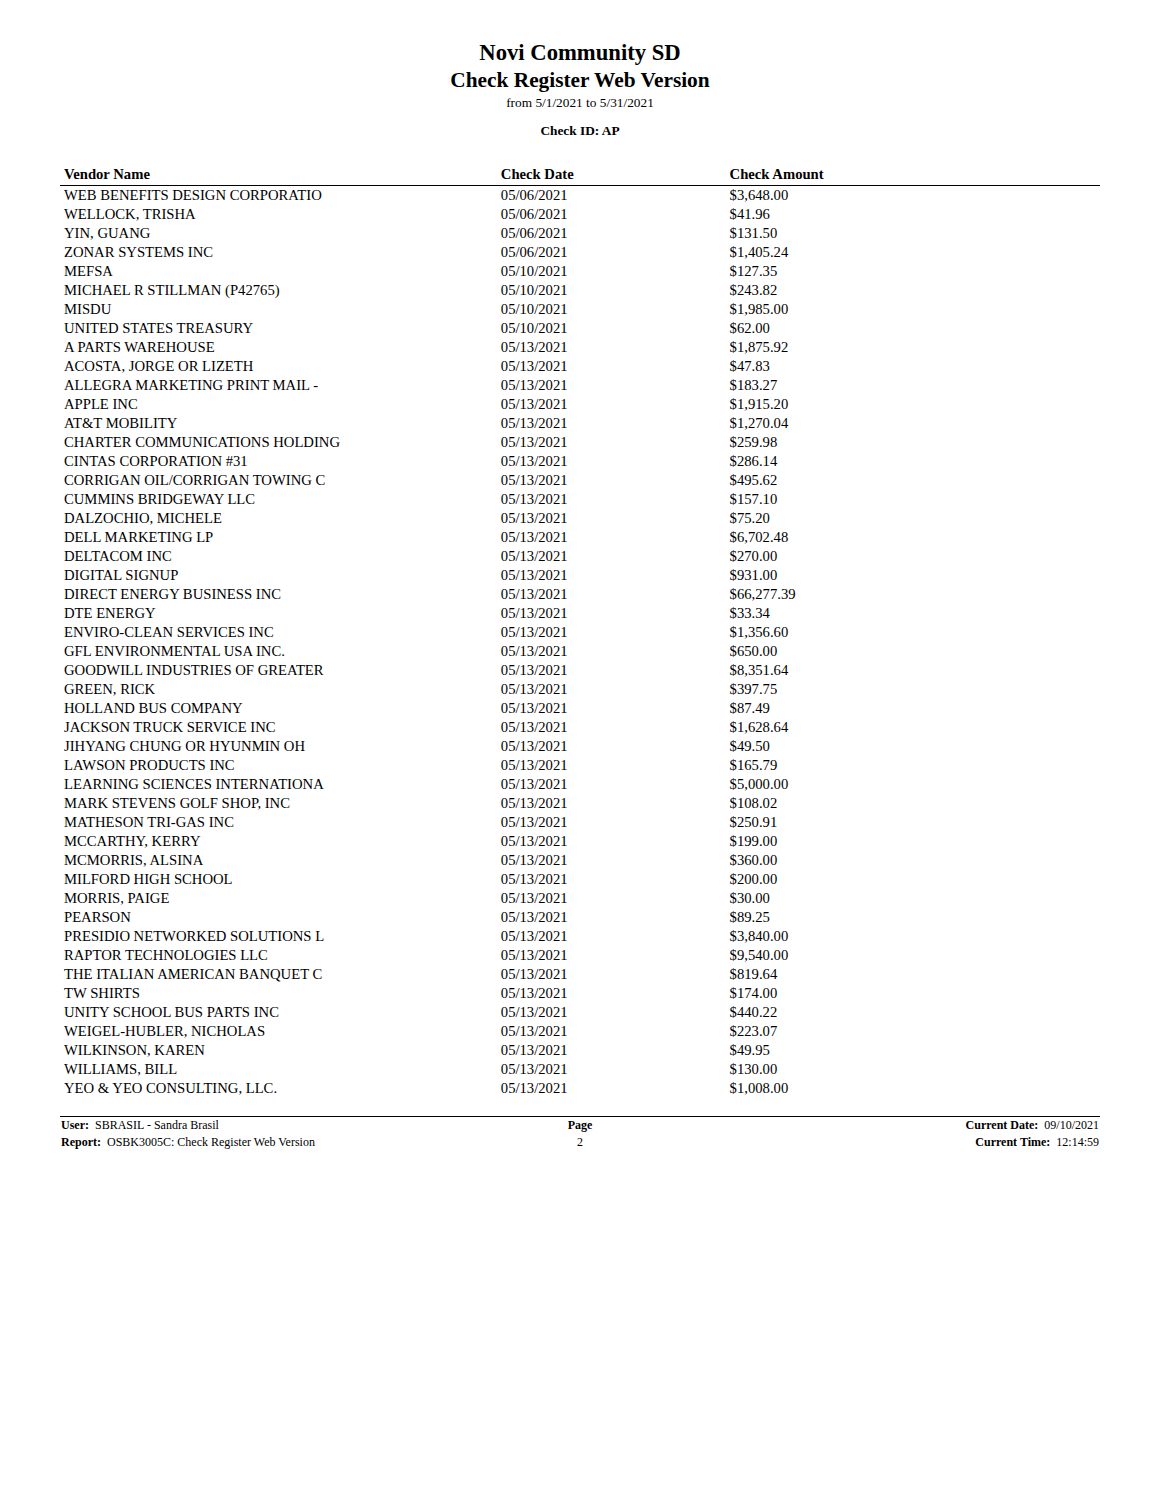Novi Community SD
Check Register Web Version
from 5/1/2021 to 5/31/2021
Check ID: AP
| Vendor Name | Check Date | Check Amount | |
| --- | --- | --- | --- |
| WEB BENEFITS DESIGN CORPORATIO | 05/06/2021 | $3,648.00 | |
| WELLOCK, TRISHA | 05/06/2021 | $41.96 | |
| YIN, GUANG | 05/06/2021 | $131.50 | |
| ZONAR SYSTEMS INC | 05/06/2021 | $1,405.24 | |
| MEFSA | 05/10/2021 | $127.35 | |
| MICHAEL R STILLMAN (P42765) | 05/10/2021 | $243.82 | |
| MISDU | 05/10/2021 | $1,985.00 | |
| UNITED STATES TREASURY | 05/10/2021 | $62.00 | |
| A PARTS WAREHOUSE | 05/13/2021 | $1,875.92 | |
| ACOSTA, JORGE OR LIZETH | 05/13/2021 | $47.83 | |
| ALLEGRA MARKETING PRINT MAIL - | 05/13/2021 | $183.27 | |
| APPLE INC | 05/13/2021 | $1,915.20 | |
| AT&T MOBILITY | 05/13/2021 | $1,270.04 | |
| CHARTER COMMUNICATIONS HOLDING | 05/13/2021 | $259.98 | |
| CINTAS CORPORATION #31 | 05/13/2021 | $286.14 | |
| CORRIGAN OIL/CORRIGAN TOWING C | 05/13/2021 | $495.62 | |
| CUMMINS BRIDGEWAY LLC | 05/13/2021 | $157.10 | |
| DALZOCHIO, MICHELE | 05/13/2021 | $75.20 | |
| DELL MARKETING LP | 05/13/2021 | $6,702.48 | |
| DELTACOM INC | 05/13/2021 | $270.00 | |
| DIGITAL SIGNUP | 05/13/2021 | $931.00 | |
| DIRECT ENERGY BUSINESS INC | 05/13/2021 | $66,277.39 | |
| DTE ENERGY | 05/13/2021 | $33.34 | |
| ENVIRO-CLEAN SERVICES INC | 05/13/2021 | $1,356.60 | |
| GFL ENVIRONMENTAL USA INC. | 05/13/2021 | $650.00 | |
| GOODWILL INDUSTRIES OF GREATER | 05/13/2021 | $8,351.64 | |
| GREEN, RICK | 05/13/2021 | $397.75 | |
| HOLLAND BUS COMPANY | 05/13/2021 | $87.49 | |
| JACKSON TRUCK SERVICE INC | 05/13/2021 | $1,628.64 | |
| JIHYANG CHUNG OR HYUNMIN OH | 05/13/2021 | $49.50 | |
| LAWSON PRODUCTS INC | 05/13/2021 | $165.79 | |
| LEARNING SCIENCES INTERNATIONA | 05/13/2021 | $5,000.00 | |
| MARK STEVENS GOLF SHOP, INC | 05/13/2021 | $108.02 | |
| MATHESON TRI-GAS INC | 05/13/2021 | $250.91 | |
| MCCARTHY, KERRY | 05/13/2021 | $199.00 | |
| MCMORRIS, ALSINA | 05/13/2021 | $360.00 | |
| MILFORD HIGH SCHOOL | 05/13/2021 | $200.00 | |
| MORRIS, PAIGE | 05/13/2021 | $30.00 | |
| PEARSON | 05/13/2021 | $89.25 | |
| PRESIDIO NETWORKED SOLUTIONS L | 05/13/2021 | $3,840.00 | |
| RAPTOR TECHNOLOGIES LLC | 05/13/2021 | $9,540.00 | |
| THE ITALIAN AMERICAN BANQUET C | 05/13/2021 | $819.64 | |
| TW SHIRTS | 05/13/2021 | $174.00 | |
| UNITY SCHOOL BUS PARTS INC | 05/13/2021 | $440.22 | |
| WEIGEL-HUBLER, NICHOLAS | 05/13/2021 | $223.07 | |
| WILKINSON, KAREN | 05/13/2021 | $49.95 | |
| WILLIAMS, BILL | 05/13/2021 | $130.00 | |
| YEO & YEO CONSULTING, LLC. | 05/13/2021 | $1,008.00 | |
| User: SBRASIL - Sandra Brasil | Page | Current Date: 09/10/2021 |
| Report: OSBK3005C: Check Register Web Version | 2 | Current Time: 12:14:59 |